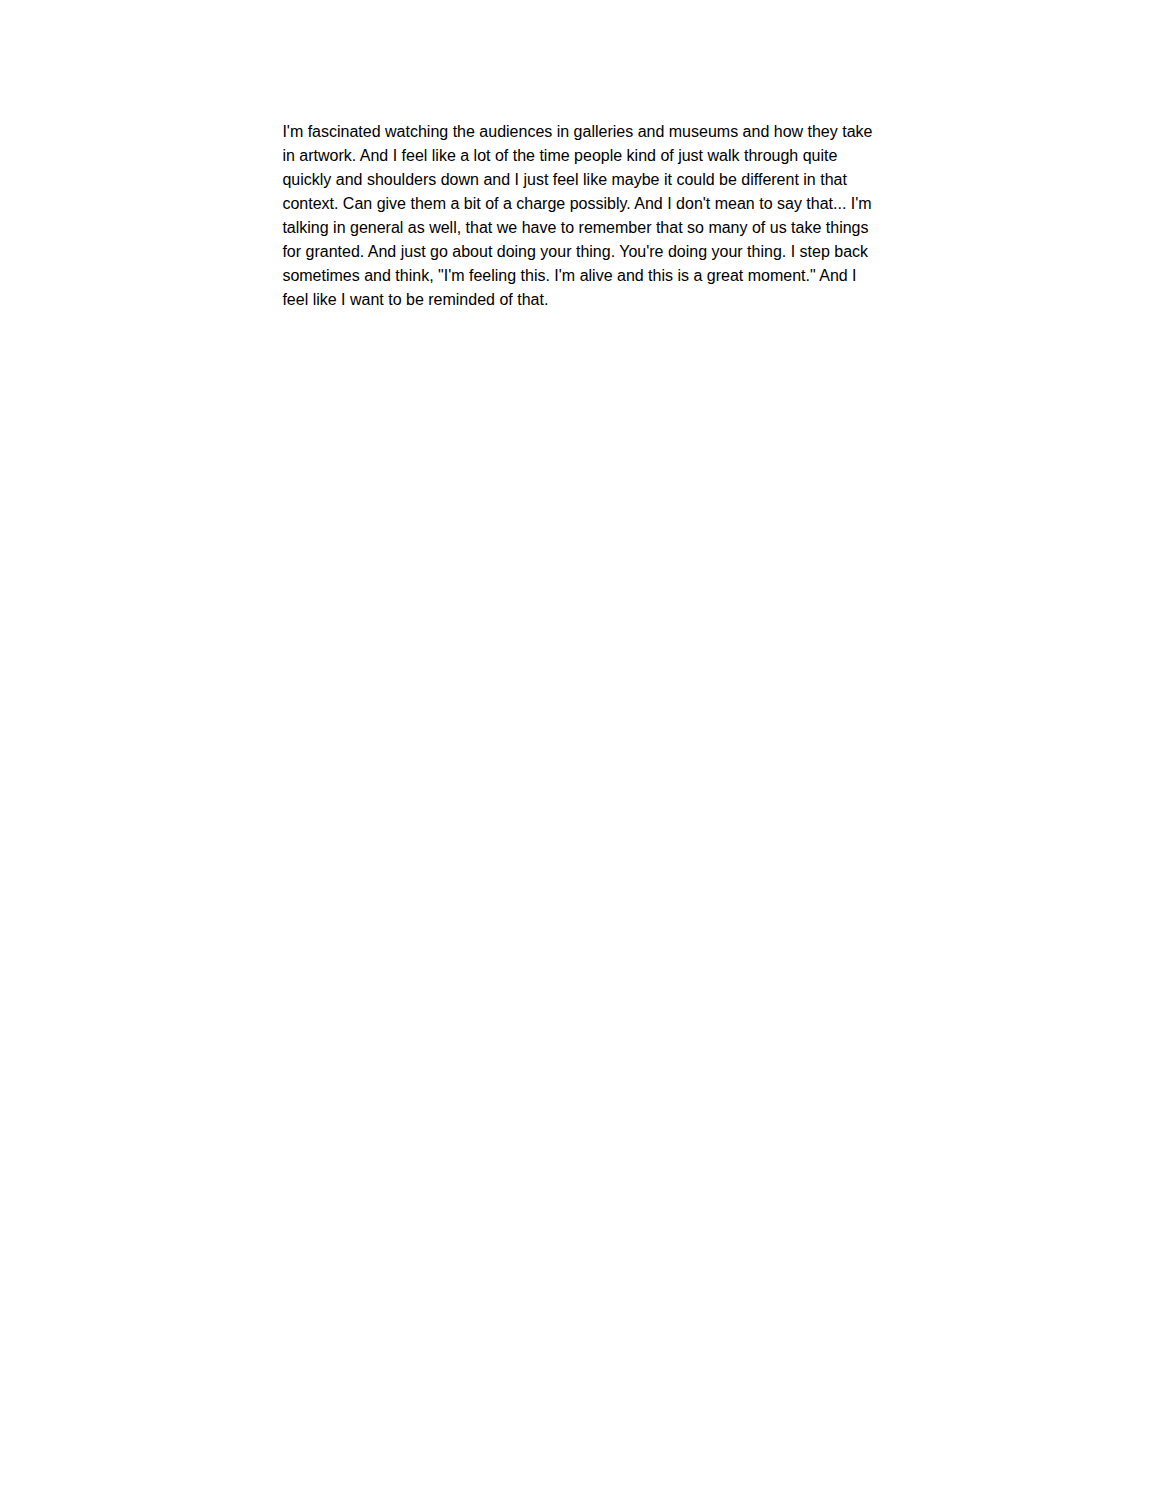I'm fascinated watching the audiences in galleries and museums and how they take in artwork. And I feel like a lot of the time people kind of just walk through quite quickly and shoulders down and I just feel like maybe it could be different in that context. Can give them a bit of a charge possibly. And I don't mean to say that... I'm talking in general as well, that we have to remember that so many of us take things for granted. And just go about doing your thing. You're doing your thing. I step back sometimes and think, "I'm feeling this. I'm alive and this is a great moment." And I feel like I want to be reminded of that.